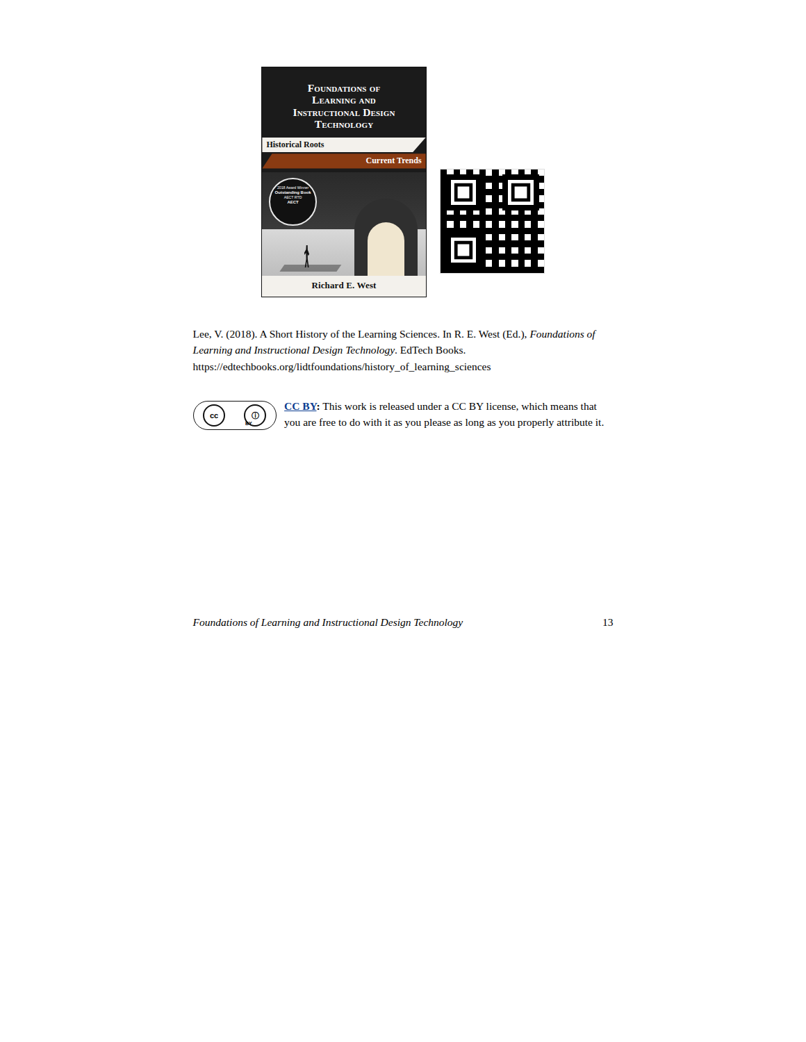Foundations of Learning and Instructional Design Technology
Historical Roots
Current Trends
2018 Award Winner Outstanding Book AECT RTD AECT
Richard E. West
Lee, V. (2018). A Short History of the Learning Sciences. In R. E. West (Ed.), Foundations of Learning and Instructional Design Technology. EdTech Books. https://edtechbooks.org/lidtfoundations/history_of_learning_sciences
cc ⓘ BY CC BY: This work is released under a CC BY license, which means that you are free to do with it as you please as long as you properly attribute it.
Foundations of Learning and Instructional Design Technology 13